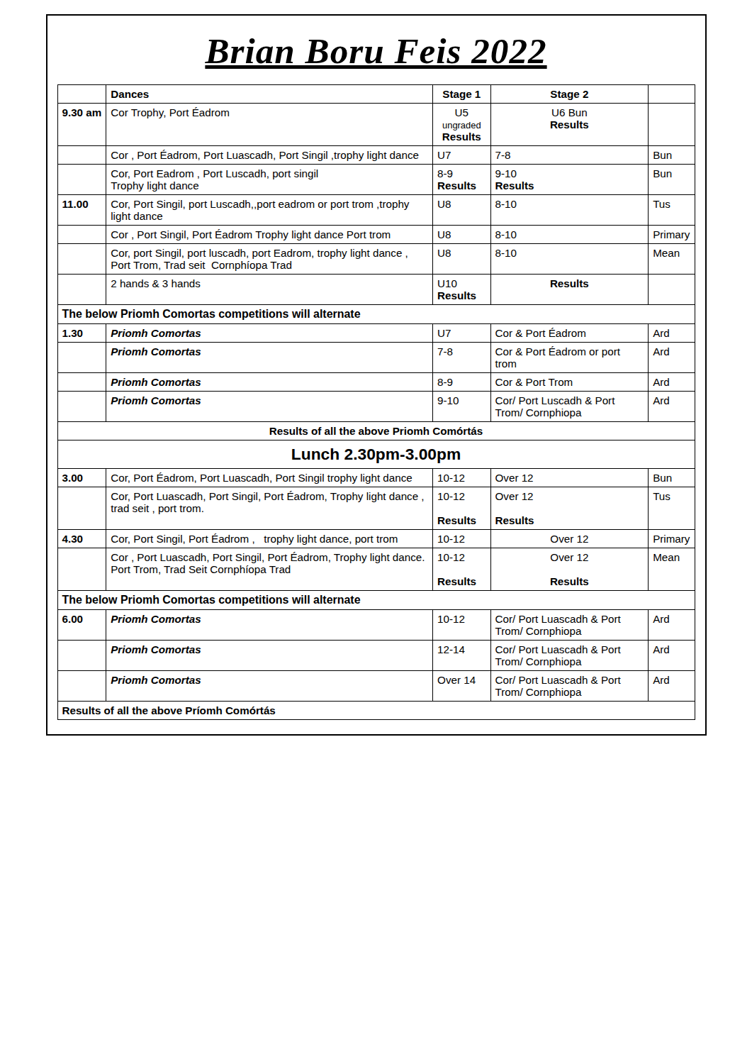Brian Boru Feis 2022
| | Dances | Stage 1 | Stage 2 | |
| 9.30 am | Cor Trophy, Port Éadrom | U5 ungraded Results | U6 Bun Results | |
| | Cor , Port Éadrom, Port Luascadh, Port Singil ,trophy light dance | U7 | 7-8 | Bun |
| | Cor, Port Eadrom , Port Luscadh, port singil Trophy light dance | 8-9 Results | 9-10 Results | Bun |
| 11.00 | Cor, Port Singil, port Luscadh,,port eadrom or port trom ,trophy light dance | U8 | 8-10 | Tus |
| | Cor , Port Singil, Port Éadrom Trophy light dance Port trom | U8 | 8-10 | Primary |
| | Cor, port Singil, port luscadh, port Eadrom, trophy light dance , Port Trom, Trad seit Cornphíopa Trad | U8 | 8-10 | Mean |
| | 2 hands & 3 hands | U10 Results | Results | |
| The below Priomh Comortas competitions will alternate |
| 1.30 | Priomh Comortas | U7 | Cor & Port Éadrom | Ard |
| | Priomh Comortas | 7-8 | Cor & Port Éadrom or port trom | Ard |
| | Priomh Comortas | 8-9 | Cor & Port Trom | Ard |
| | Priomh Comortas | 9-10 | Cor/ Port Luscadh & Port Trom/ Cornphiopa | Ard |
| Results of all the above Priomh Comórtás |
| Lunch 2.30pm-3.00pm |
| 3.00 | Cor, Port Éadrom, Port Luascadh, Port Singil trophy light dance | 10-12 | Over 12 | Bun |
| | Cor, Port Luascadh, Port Singil, Port Éadrom, Trophy light dance , trad seit , port trom. | 10-12 Results | Over 12 Results | Tus |
| 4.30 | Cor, Port Singil, Port Éadrom , trophy light dance, port trom | 10-12 | Over 12 | Primary |
| | Cor , Port Luascadh, Port Singil, Port Éadrom, Trophy light dance. Port Trom, Trad Seit Cornphíopa Trad | 10-12 Results | Over 12 Results | Mean |
| The below Priomh Comortas competitions will alternate |
| 6.00 | Priomh Comortas | 10-12 | Cor/ Port Luascadh & Port Trom/ Cornphiopa | Ard |
| | Priomh Comortas | 12-14 | Cor/ Port Luascadh & Port Trom/ Cornphiopa | Ard |
| | Priomh Comortas | Over 14 | Cor/ Port Luascadh & Port Trom/ Cornphiopa | Ard |
| Results of all the above Príomh Comórtás |